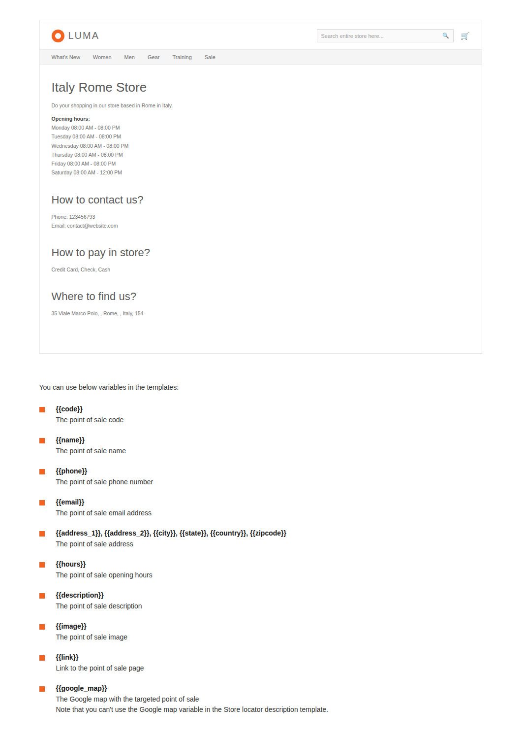LUMA
Search entire store here... 🔍
🛒
What's New Women Men Gear Training Sale
Italy Rome Store
Do your shopping in our store based in Rome in Italy.
Opening hours:
Monday 08:00 AM - 08:00 PM
Tuesday 08:00 AM - 08:00 PM
Wednesday 08:00 AM - 08:00 PM
Thursday 08:00 AM - 08:00 PM
Friday 08:00 AM - 08:00 PM
Saturday 08:00 AM - 12:00 PM
How to contact us?
Phone: 123456793
Email: contact@website.com
How to pay in store?
Credit Card, Check, Cash
Where to find us?
35 Viale Marco Polo, , Rome, , Italy, 154
You can use below variables in the templates:
{{code}} The point of sale code
{{name}} The point of sale name
{{phone}} The point of sale phone number
{{email}} The point of sale email address
{{address_1}}, {{address_2}}, {{city}}, {{state}}, {{country}}, {{zipcode}} The point of sale address
{{hours}} The point of sale opening hours
{{description}} The point of sale description
{{image}} The point of sale image
{{link}} Link to the point of sale page
{{google_map}} The Google map with the targeted point of sale
Note that you can't use the Google map variable in the Store locator description template.